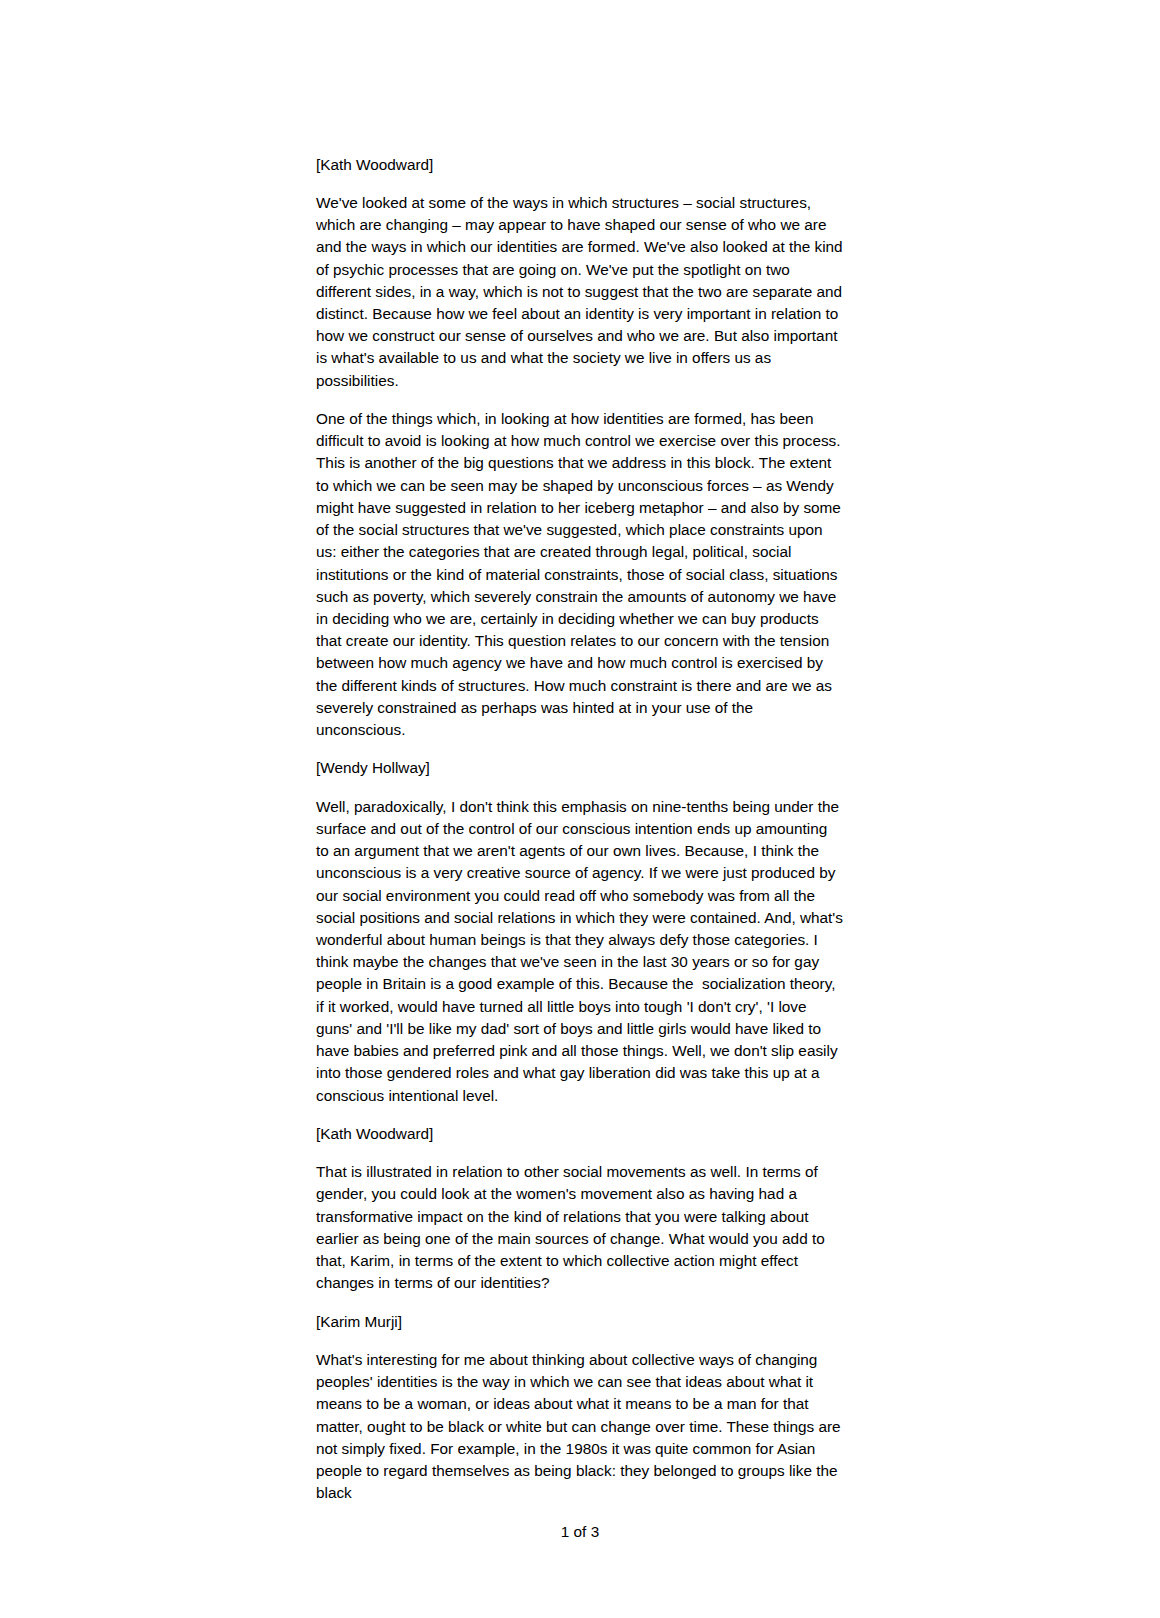[Kath Woodward]
We've looked at some of the ways in which structures – social structures, which are changing – may appear to have shaped our sense of who we are and the ways in which our identities are formed. We've also looked at the kind of psychic processes that are going on. We've put the spotlight on two different sides, in a way, which is not to suggest that the two are separate and distinct. Because how we feel about an identity is very important in relation to how we construct our sense of ourselves and who we are. But also important is what's available to us and what the society we live in offers us as possibilities.
One of the things which, in looking at how identities are formed, has been difficult to avoid is looking at how much control we exercise over this process. This is another of the big questions that we address in this block. The extent to which we can be seen may be shaped by unconscious forces – as Wendy might have suggested in relation to her iceberg metaphor – and also by some of the social structures that we've suggested, which place constraints upon us: either the categories that are created through legal, political, social institutions or the kind of material constraints, those of social class, situations such as poverty, which severely constrain the amounts of autonomy we have in deciding who we are, certainly in deciding whether we can buy products that create our identity. This question relates to our concern with the tension between how much agency we have and how much control is exercised by the different kinds of structures. How much constraint is there and are we as severely constrained as perhaps was hinted at in your use of the unconscious.
[Wendy Hollway]
Well, paradoxically, I don't think this emphasis on nine-tenths being under the surface and out of the control of our conscious intention ends up amounting to an argument that we aren't agents of our own lives. Because, I think the unconscious is a very creative source of agency. If we were just produced by our social environment you could read off who somebody was from all the social positions and social relations in which they were contained. And, what's wonderful about human beings is that they always defy those categories. I think maybe the changes that we've seen in the last 30 years or so for gay people in Britain is a good example of this. Because the socialization theory, if it worked, would have turned all little boys into tough 'I don't cry', 'I love guns' and 'I'll be like my dad' sort of boys and little girls would have liked to have babies and preferred pink and all those things. Well, we don't slip easily into those gendered roles and what gay liberation did was take this up at a conscious intentional level.
[Kath Woodward]
That is illustrated in relation to other social movements as well. In terms of gender, you could look at the women's movement also as having had a transformative impact on the kind of relations that you were talking about earlier as being one of the main sources of change. What would you add to that, Karim, in terms of the extent to which collective action might effect changes in terms of our identities?
[Karim Murji]
What's interesting for me about thinking about collective ways of changing peoples' identities is the way in which we can see that ideas about what it means to be a woman, or ideas about what it means to be a man for that matter, ought to be black or white but can change over time. These things are not simply fixed. For example, in the 1980s it was quite common for Asian people to regard themselves as being black: they belonged to groups like the black
1 of 3